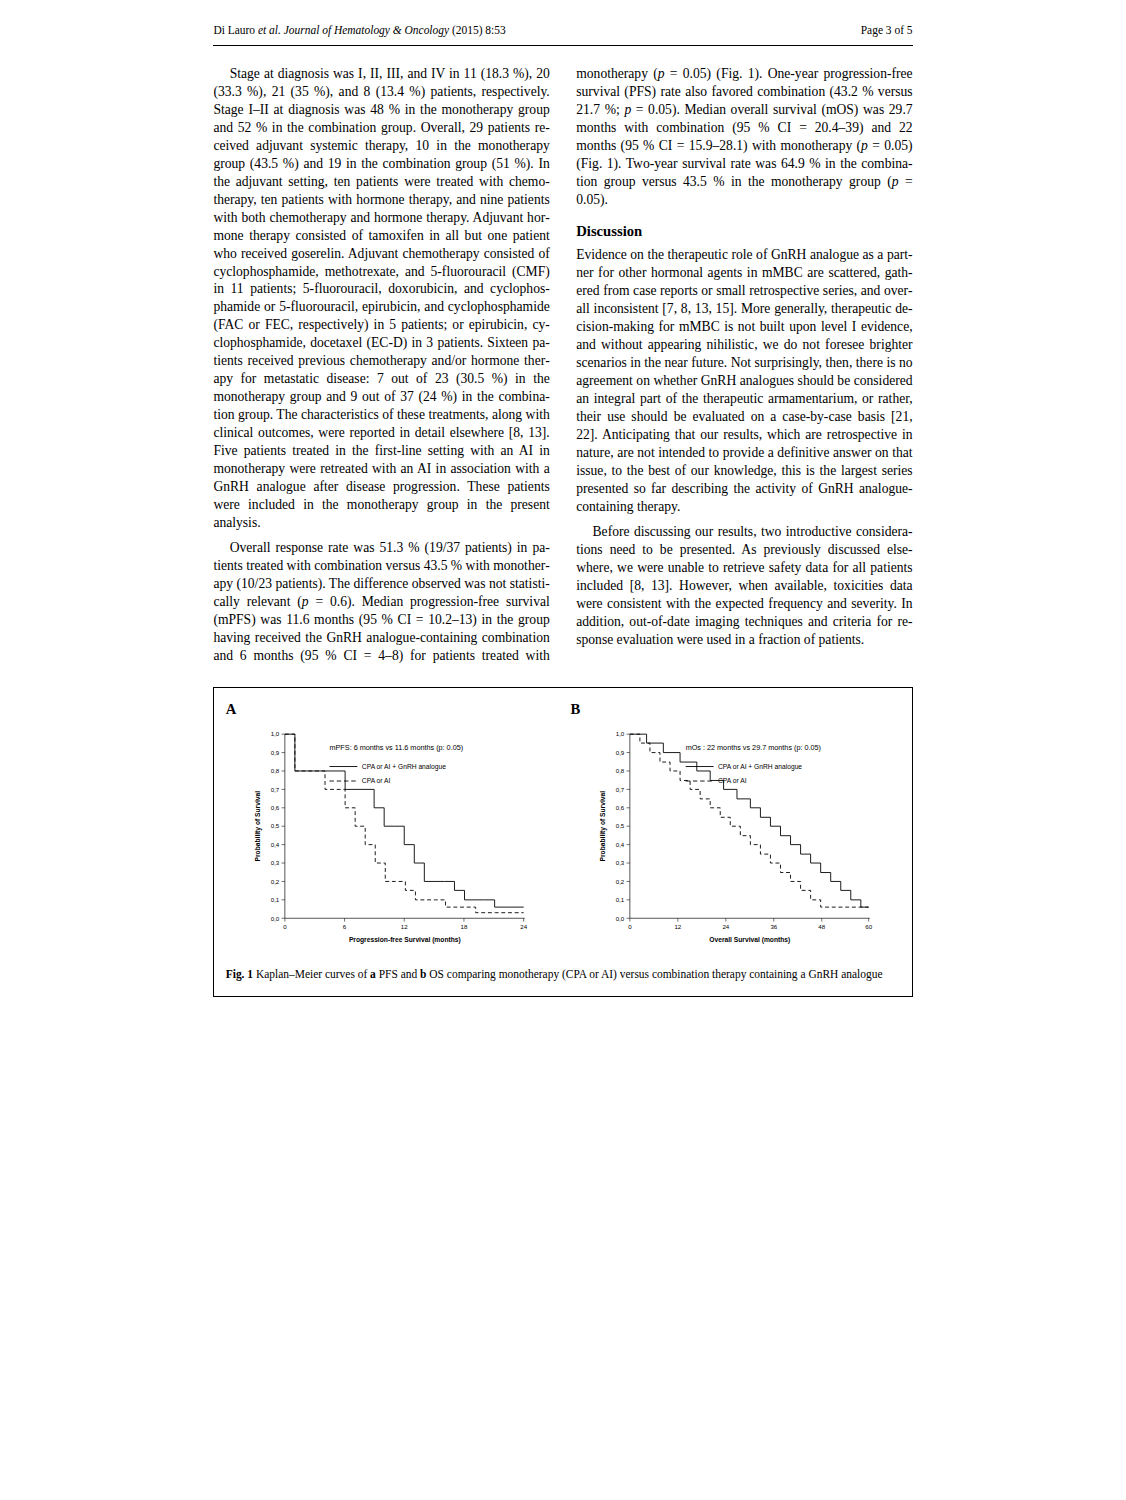Di Lauro et al. Journal of Hematology & Oncology (2015) 8:53
Page 3 of 5
Stage at diagnosis was I, II, III, and IV in 11 (18.3 %), 20 (33.3 %), 21 (35 %), and 8 (13.4 %) patients, respectively. Stage I–II at diagnosis was 48 % in the monotherapy group and 52 % in the combination group. Overall, 29 patients received adjuvant systemic therapy, 10 in the monotherapy group (43.5 %) and 19 in the combination group (51 %). In the adjuvant setting, ten patients were treated with chemotherapy, ten patients with hormone therapy, and nine patients with both chemotherapy and hormone therapy. Adjuvant hormone therapy consisted of tamoxifen in all but one patient who received goserelin. Adjuvant chemotherapy consisted of cyclophosphamide, methotrexate, and 5-fluorouracil (CMF) in 11 patients; 5-fluorouracil, doxorubicin, and cyclophosphamide or 5-fluorouracil, epirubicin, and cyclophosphamide (FAC or FEC, respectively) in 5 patients; or epirubicin, cyclophosphamide, docetaxel (EC-D) in 3 patients. Sixteen patients received previous chemotherapy and/or hormone therapy for metastatic disease: 7 out of 23 (30.5 %) in the monotherapy group and 9 out of 37 (24 %) in the combination group. The characteristics of these treatments, along with clinical outcomes, were reported in detail elsewhere [8, 13]. Five patients treated in the first-line setting with an AI in monotherapy were retreated with an AI in association with a GnRH analogue after disease progression. These patients were included in the monotherapy group in the present analysis.
Overall response rate was 51.3 % (19/37 patients) in patients treated with combination versus 43.5 % with monotherapy (10/23 patients). The difference observed was not statistically relevant (p = 0.6). Median progression-free survival (mPFS) was 11.6 months (95 % CI = 10.2–13) in the group having received the GnRH analogue-containing combination and 6 months (95 % CI = 4–8) for patients treated with monotherapy (p = 0.05) (Fig. 1). One-year progression-free survival (PFS) rate also favored combination (43.2 % versus 21.7 %; p = 0.05). Median overall survival (mOS) was 29.7 months with combination (95 % CI = 20.4–39) and 22 months (95 % CI = 15.9–28.1) with monotherapy (p = 0.05) (Fig. 1). Two-year survival rate was 64.9 % in the combination group versus 43.5 % in the monotherapy group (p = 0.05).
Discussion
Evidence on the therapeutic role of GnRH analogue as a partner for other hormonal agents in mMBC are scattered, gathered from case reports or small retrospective series, and overall inconsistent [7, 8, 13, 15]. More generally, therapeutic decision-making for mMBC is not built upon level I evidence, and without appearing nihilistic, we do not foresee brighter scenarios in the near future. Not surprisingly, then, there is no agreement on whether GnRH analogues should be considered an integral part of the therapeutic armamentarium, or rather, their use should be evaluated on a case-by-case basis [21, 22]. Anticipating that our results, which are retrospective in nature, are not intended to provide a definitive answer on that issue, to the best of our knowledge, this is the largest series presented so far describing the activity of GnRH analogue-containing therapy.
Before discussing our results, two introductive considerations need to be presented. As previously discussed elsewhere, we were unable to retrieve safety data for all patients included [8, 13]. However, when available, toxicities data were consistent with the expected frequency and severity. In addition, out-of-date imaging techniques and criteria for response evaluation were used in a fraction of patients.
A
0,0 0,1 0,2 0,3 0,4 0,5 0,6 0,7 0,8 0,9 1,0 0 6 12 18 24 Progression-free Survival (months) Probability of Survival mPFS: 6 months vs 11.6 months (p: 0.05) CPA or AI + GnRH analogue CPA or AI
B
0,0 0,1 0,2 0,3 0,4 0,5 0,6 0,7 0,8 0,9 1,0 0 12 24 36 48 60 Overall Survival (months) Probability of Survival mOs : 22 months vs 29.7 months (p: 0.05) CPA or AI + GnRH analogue CPA or AI
Fig. 1 Kaplan–Meier curves of a PFS and b OS comparing monotherapy (CPA or AI) versus combination therapy containing a GnRH analogue